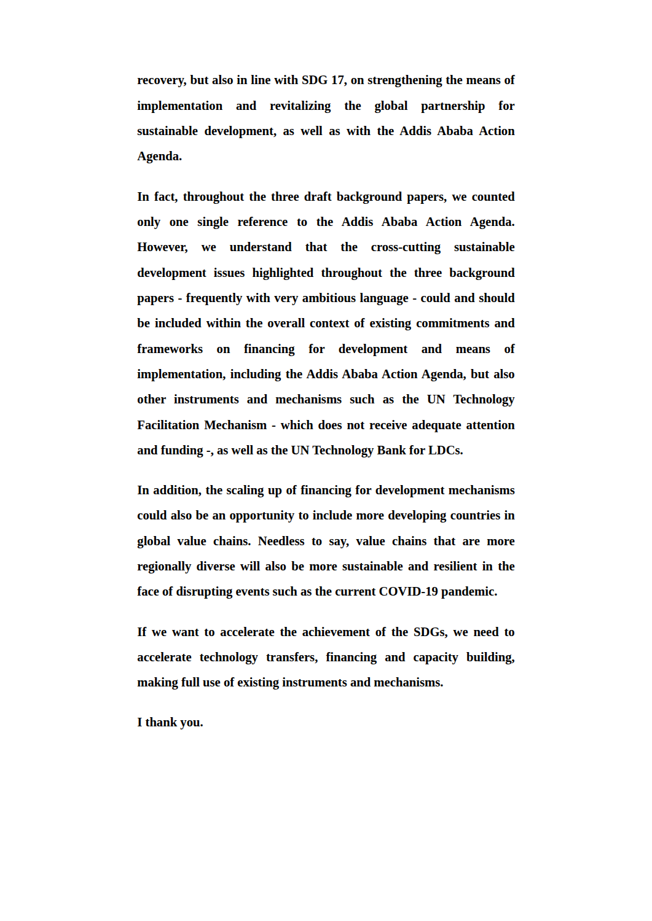recovery, but also in line with SDG 17, on strengthening the means of implementation and revitalizing the global partnership for sustainable development, as well as with the Addis Ababa Action Agenda.
In fact, throughout the three draft background papers, we counted only one single reference to the Addis Ababa Action Agenda. However, we understand that the cross-cutting sustainable development issues highlighted throughout the three background papers - frequently with very ambitious language - could and should be included within the overall context of existing commitments and frameworks on financing for development and means of implementation, including the Addis Ababa Action Agenda, but also other instruments and mechanisms such as the UN Technology Facilitation Mechanism - which does not receive adequate attention and funding -, as well as the UN Technology Bank for LDCs.
In addition, the scaling up of financing for development mechanisms could also be an opportunity to include more developing countries in global value chains. Needless to say, value chains that are more regionally diverse will also be more sustainable and resilient in the face of disrupting events such as the current COVID-19 pandemic.
If we want to accelerate the achievement of the SDGs, we need to accelerate technology transfers, financing and capacity building, making full use of existing instruments and mechanisms.
I thank you.